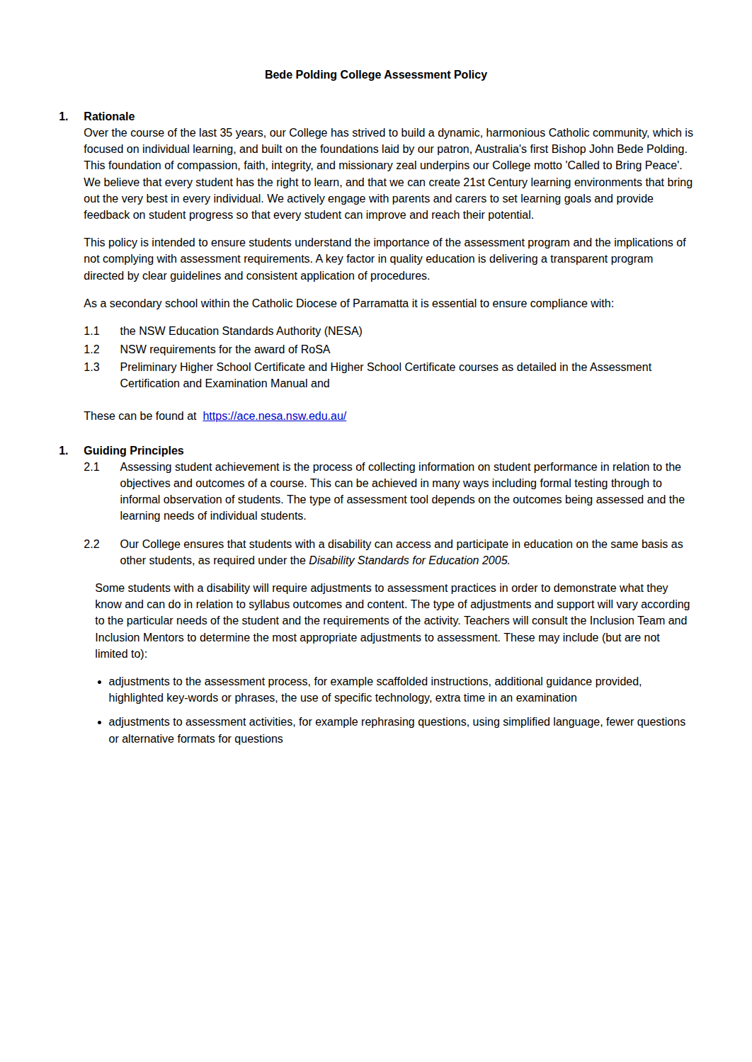Bede Polding College Assessment Policy
1. Rationale
Over the course of the last 35 years, our College has strived to build a dynamic, harmonious Catholic community, which is focused on individual learning, and built on the foundations laid by our patron, Australia's first Bishop John Bede Polding. This foundation of compassion, faith, integrity, and missionary zeal underpins our College motto 'Called to Bring Peace'. We believe that every student has the right to learn, and that we can create 21st Century learning environments that bring out the very best in every individual. We actively engage with parents and carers to set learning goals and provide feedback on student progress so that every student can improve and reach their potential.
This policy is intended to ensure students understand the importance of the assessment program and the implications of not complying with assessment requirements. A key factor in quality education is delivering a transparent program directed by clear guidelines and consistent application of procedures.
As a secondary school within the Catholic Diocese of Parramatta it is essential to ensure compliance with:
1.1 the NSW Education Standards Authority (NESA)
1.2 NSW requirements for the award of RoSA
1.3 Preliminary Higher School Certificate and Higher School Certificate courses as detailed in the Assessment Certification and Examination Manual and
These can be found at https://ace.nesa.nsw.edu.au/
1. Guiding Principles
2.1 Assessing student achievement is the process of collecting information on student performance in relation to the objectives and outcomes of a course. This can be achieved in many ways including formal testing through to informal observation of students. The type of assessment tool depends on the outcomes being assessed and the learning needs of individual students.
2.2 Our College ensures that students with a disability can access and participate in education on the same basis as other students, as required under the Disability Standards for Education 2005.
Some students with a disability will require adjustments to assessment practices in order to demonstrate what they know and can do in relation to syllabus outcomes and content. The type of adjustments and support will vary according to the particular needs of the student and the requirements of the activity. Teachers will consult the Inclusion Team and Inclusion Mentors to determine the most appropriate adjustments to assessment. These may include (but are not limited to):
adjustments to the assessment process, for example scaffolded instructions, additional guidance provided, highlighted key-words or phrases, the use of specific technology, extra time in an examination
adjustments to assessment activities, for example rephrasing questions, using simplified language, fewer questions or alternative formats for questions